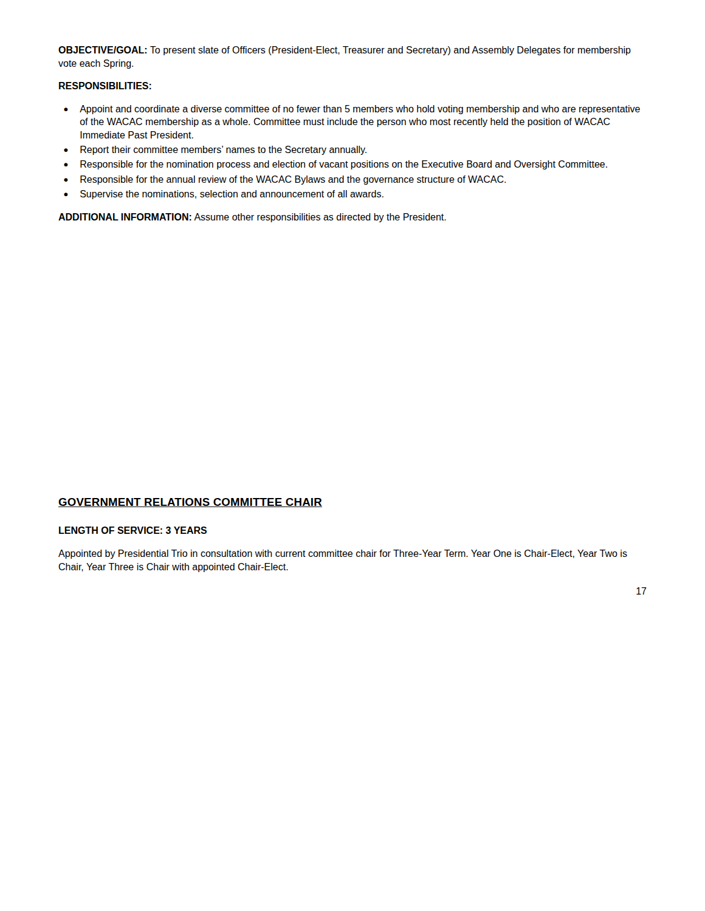OBJECTIVE/GOAL: To present slate of Officers (President-Elect, Treasurer and Secretary) and Assembly Delegates for membership vote each Spring.
RESPONSIBILITIES:
Appoint and coordinate a diverse committee of no fewer than 5 members who hold voting membership and who are representative of the WACAC membership as a whole. Committee must include the person who most recently held the position of WACAC Immediate Past President.
Report their committee members’ names to the Secretary annually.
Responsible for the nomination process and election of vacant positions on the Executive Board and Oversight Committee.
Responsible for the annual review of the WACAC Bylaws and the governance structure of WACAC.
Supervise the nominations, selection and announcement of all awards.
ADDITIONAL INFORMATION: Assume other responsibilities as directed by the President.
GOVERNMENT RELATIONS COMMITTEE CHAIR
LENGTH OF SERVICE: 3 YEARS
Appointed by Presidential Trio in consultation with current committee chair for Three-Year Term. Year One is Chair-Elect, Year Two is Chair, Year Three is Chair with appointed Chair-Elect.
17